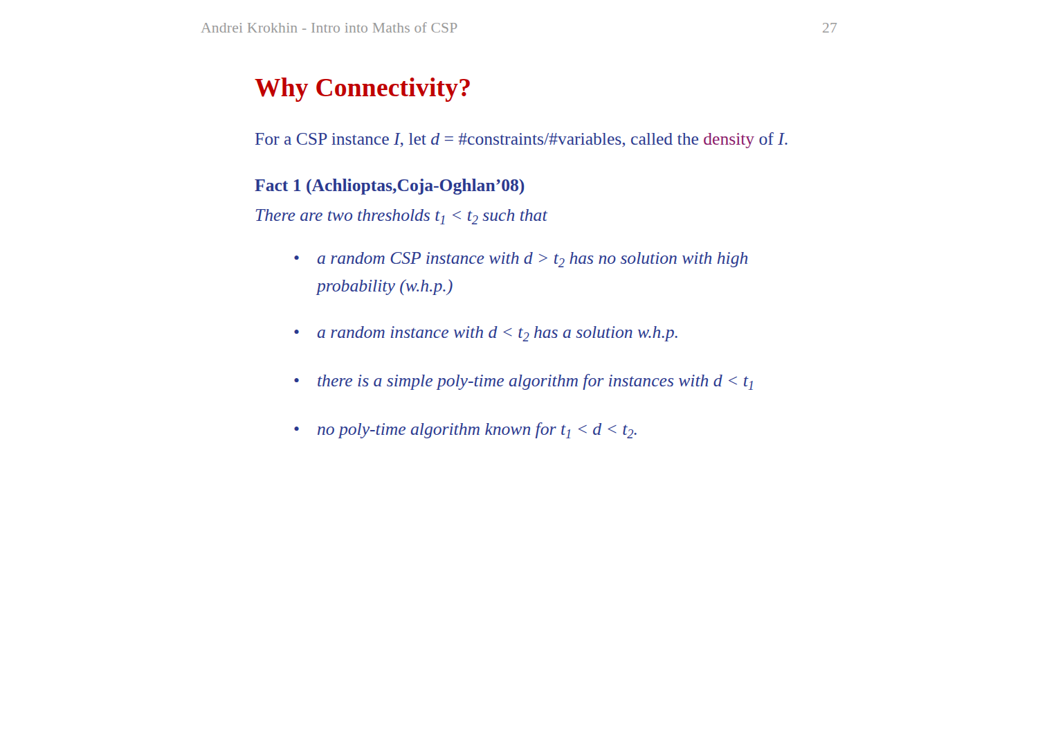Andrei Krokhin - Intro into Maths of CSP 27
Why Connectivity?
For a CSP instance I, let d = #constraints/#variables, called the density of I.
Fact 1 (Achlioptas,Coja-Oghlan’08)
There are two thresholds t1 < t2 such that
a random CSP instance with d > t2 has no solution with high probability (w.h.p.)
a random instance with d < t2 has a solution w.h.p.
there is a simple poly-time algorithm for instances with d < t1
no poly-time algorithm known for t1 < d < t2.